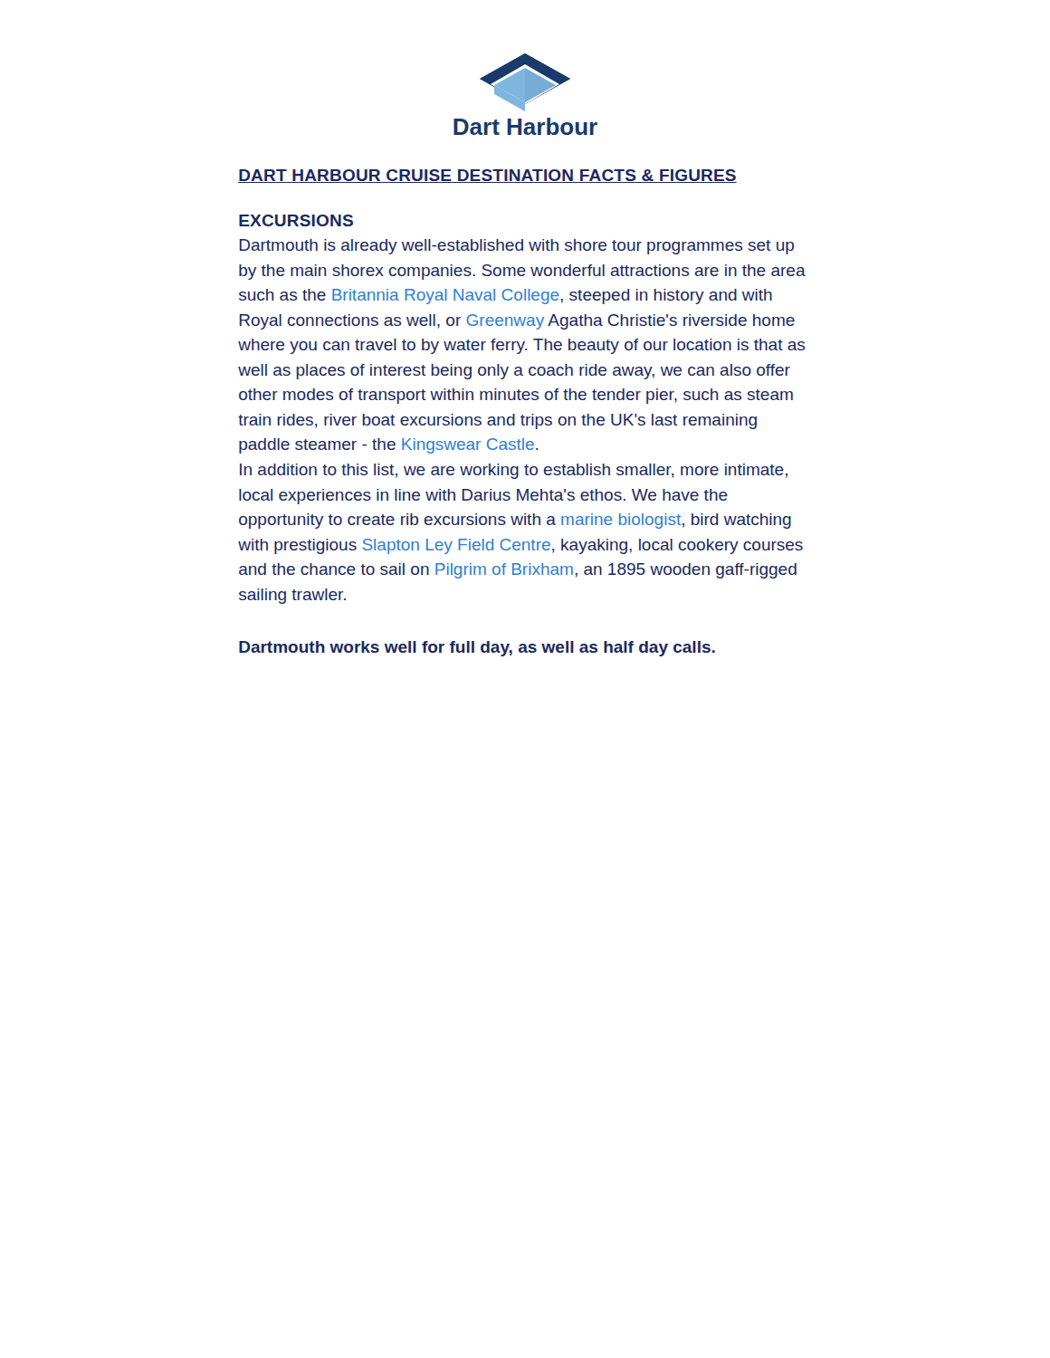Dart Harbour
DART HARBOUR CRUISE DESTINATION FACTS & FIGURES
EXCURSIONS
Dartmouth is already well-established with shore tour programmes set up by the main shorex companies. Some wonderful attractions are in the area such as the Britannia Royal Naval College, steeped in history and with Royal connections as well, or Greenway Agatha Christie's riverside home where you can travel to by water ferry. The beauty of our location is that as well as places of interest being only a coach ride away, we can also offer other modes of transport within minutes of the tender pier, such as steam train rides, river boat excursions and trips on the UK's last remaining paddle steamer - the Kingswear Castle.
In addition to this list, we are working to establish smaller, more intimate, local experiences in line with Darius Mehta's ethos. We have the opportunity to create rib excursions with a marine biologist, bird watching with prestigious Slapton Ley Field Centre, kayaking, local cookery courses and the chance to sail on Pilgrim of Brixham, an 1895 wooden gaff-rigged sailing trawler.
Dartmouth works well for full day, as well as half day calls.